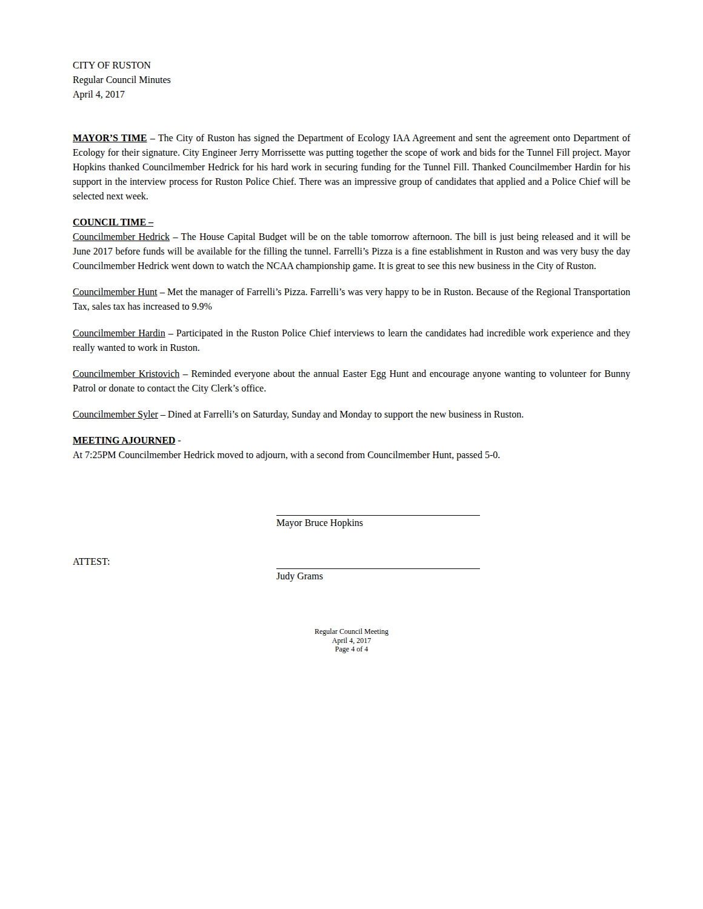CITY OF RUSTON
Regular Council Minutes
April 4, 2017
MAYOR’S TIME
– The City of Ruston has signed the Department of Ecology IAA Agreement and sent the agreement onto Department of Ecology for their signature. City Engineer Jerry Morrissette was putting together the scope of work and bids for the Tunnel Fill project. Mayor Hopkins thanked Councilmember Hedrick for his hard work in securing funding for the Tunnel Fill. Thanked Councilmember Hardin for his support in the interview process for Ruston Police Chief. There was an impressive group of candidates that applied and a Police Chief will be selected next week.
COUNCIL TIME –
Councilmember Hedrick – The House Capital Budget will be on the table tomorrow afternoon. The bill is just being released and it will be June 2017 before funds will be available for the filling the tunnel. Farrelli’s Pizza is a fine establishment in Ruston and was very busy the day Councilmember Hedrick went down to watch the NCAA championship game. It is great to see this new business in the City of Ruston.
Councilmember Hunt – Met the manager of Farrelli’s Pizza. Farrelli’s was very happy to be in Ruston. Because of the Regional Transportation Tax, sales tax has increased to 9.9%
Councilmember Hardin – Participated in the Ruston Police Chief interviews to learn the candidates had incredible work experience and they really wanted to work in Ruston.
Councilmember Kristovich – Reminded everyone about the annual Easter Egg Hunt and encourage anyone wanting to volunteer for Bunny Patrol or donate to contact the City Clerk’s office.
Councilmember Syler – Dined at Farrelli’s on Saturday, Sunday and Monday to support the new business in Ruston.
MEETING AJOURNED
-
At 7:25PM Councilmember Hedrick moved to adjourn, with a second from Councilmember Hunt, passed 5-0.
Mayor Bruce Hopkins
ATTEST:
Judy Grams
Regular Council Meeting
April 4, 2017
Page 4 of 4